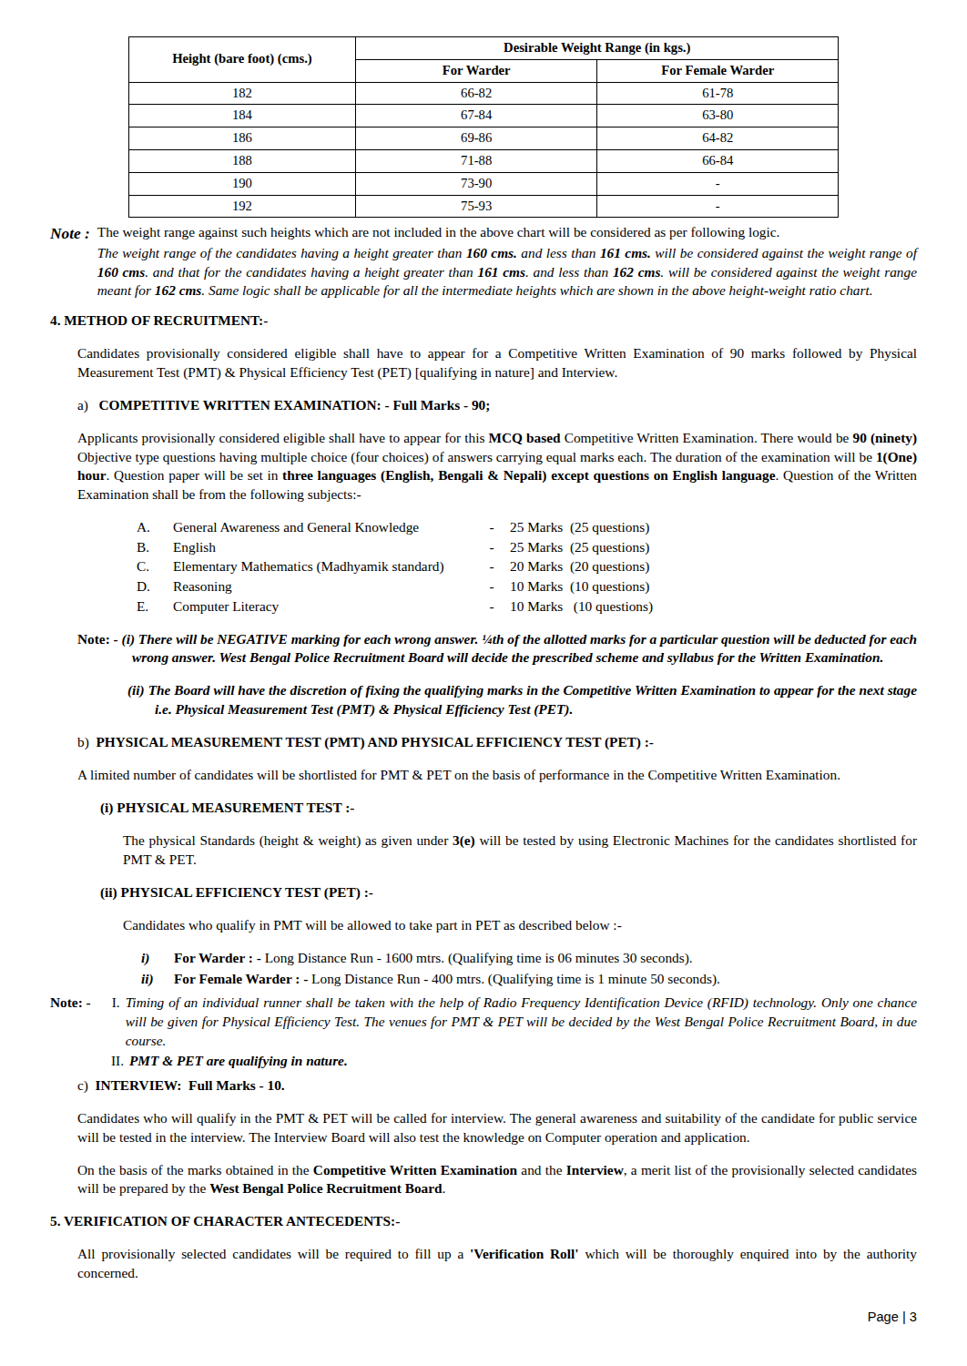| Height (bare foot) (cms.) | Desirable Weight Range (in kgs.) |
| --- | --- |
| For Warder | For Female Warder |
| 182 | 66-82 | 61-78 |
| 184 | 67-84 | 63-80 |
| 186 | 69-86 | 64-82 |
| 188 | 71-88 | 66-84 |
| 190 | 73-90 | - |
| 192 | 75-93 | - |
Note :
The weight range against such heights which are not included in the above chart will be considered as per following logic.
The weight range of the candidates having a height greater than 160 cms. and less than 161 cms. will be considered against the weight range of 160 cms. and that for the candidates having a height greater than 161 cms. and less than 162 cms. will be considered against the weight range meant for 162 cms. Same logic shall be applicable for all the intermediate heights which are shown in the above height-weight ratio chart.
4. METHOD OF RECRUITMENT:-
Candidates provisionally considered eligible shall have to appear for a Competitive Written Examination of 90 marks followed by Physical Measurement Test (PMT) & Physical Efficiency Test (PET) [qualifying in nature] and Interview.
a) COMPETITIVE WRITTEN EXAMINATION: - Full Marks - 90;
Applicants provisionally considered eligible shall have to appear for this MCQ based Competitive Written Examination. There would be 90 (ninety) Objective type questions having multiple choice (four choices) of answers carrying equal marks each. The duration of the examination will be 1(One) hour. Question paper will be set in three languages (English, Bengali & Nepali) except questions on English language. Question of the Written Examination shall be from the following subjects:-
A. General Awareness and General Knowledge-25 Marks (25 questions)
B. English-25 Marks (25 questions)
C. Elementary Mathematics (Madhyamik standard)-20 Marks (20 questions)
D. Reasoning-10 Marks (10 questions)
E. Computer Literacy-10 Marks (10 questions)
Note: - (i) There will be NEGATIVE marking for each wrong answer. ¼th of the allotted marks for a particular question will be deducted for each wrong answer. West Bengal Police Recruitment Board will decide the prescribed scheme and syllabus for the Written Examination.
(ii) The Board will have the discretion of fixing the qualifying marks in the Competitive Written Examination to appear for the next stage i.e. Physical Measurement Test (PMT) & Physical Efficiency Test (PET).
b) PHYSICAL MEASUREMENT TEST (PMT) AND PHYSICAL EFFICIENCY TEST (PET) :-
A limited number of candidates will be shortlisted for PMT & PET on the basis of performance in the Competitive Written Examination.
(i) PHYSICAL MEASUREMENT TEST :-
The physical Standards (height & weight) as given under 3(e) will be tested by using Electronic Machines for the candidates shortlisted for PMT & PET.
(ii) PHYSICAL EFFICIENCY TEST (PET) :-
Candidates who qualify in PMT will be allowed to take part in PET as described below :-
i) For Warder : - Long Distance Run - 1600 mtrs. (Qualifying time is 06 minutes 30 seconds).
ii) For Female Warder : - Long Distance Run - 400 mtrs. (Qualifying time is 1 minute 50 seconds).
Note: - I. Timing of an individual runner shall be taken with the help of Radio Frequency Identification Device (RFID) technology. Only one chance will be given for Physical Efficiency Test. The venues for PMT & PET will be decided by the West Bengal Police Recruitment Board, in due course.
II. PMT & PET are qualifying in nature.
c) INTERVIEW: Full Marks - 10.
Candidates who will qualify in the PMT & PET will be called for interview. The general awareness and suitability of the candidate for public service will be tested in the interview. The Interview Board will also test the knowledge on Computer operation and application.
On the basis of the marks obtained in the Competitive Written Examination and the Interview, a merit list of the provisionally selected candidates will be prepared by the West Bengal Police Recruitment Board.
5. VERIFICATION OF CHARACTER ANTECEDENTS:-
All provisionally selected candidates will be required to fill up a 'Verification Roll' which will be thoroughly enquired into by the authority concerned.
Page | 3